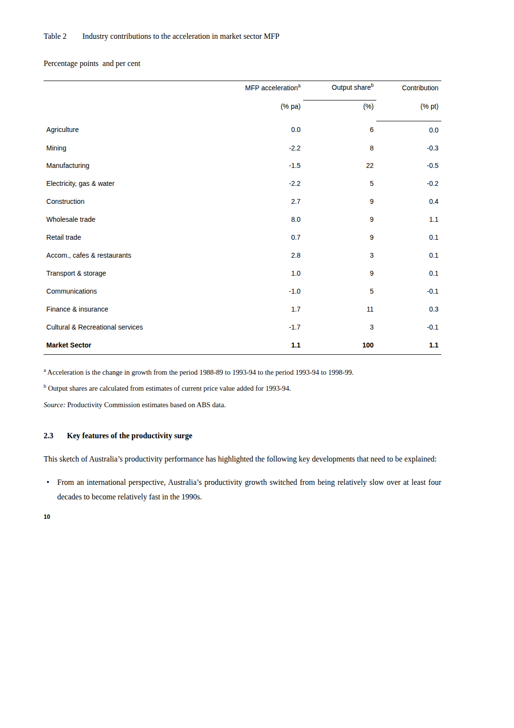Table 2 Industry contributions to the acceleration in market sector MFP
Percentage points and per cent
| | MFP acceleration a | Output share b | Contribution |
| --- | --- | --- | --- |
| | (% pa) | (%) | (% pt) |
| Agriculture | 0.0 | 6 | 0.0 |
| Mining | -2.2 | 8 | -0.3 |
| Manufacturing | -1.5 | 22 | -0.5 |
| Electricity, gas & water | -2.2 | 5 | -0.2 |
| Construction | 2.7 | 9 | 0.4 |
| Wholesale trade | 8.0 | 9 | 1.1 |
| Retail trade | 0.7 | 9 | 0.1 |
| Accom., cafes & restaurants | 2.8 | 3 | 0.1 |
| Transport & storage | 1.0 | 9 | 0.1 |
| Communications | -1.0 | 5 | -0.1 |
| Finance & insurance | 1.7 | 11 | 0.3 |
| Cultural & Recreational services | -1.7 | 3 | -0.1 |
| Market Sector | 1.1 | 100 | 1.1 |
a Acceleration is the change in growth from the period 1988-89 to 1993-94 to the period 1993-94 to 1998-99.
b Output shares are calculated from estimates of current price value added for 1993-94.
Source: Productivity Commission estimates based on ABS data.
2.3 Key features of the productivity surge
This sketch of Australia’s productivity performance has highlighted the following key developments that need to be explained:
From an international perspective, Australia’s productivity growth switched from being relatively slow over at least four decades to become relatively fast in the 1990s.
10